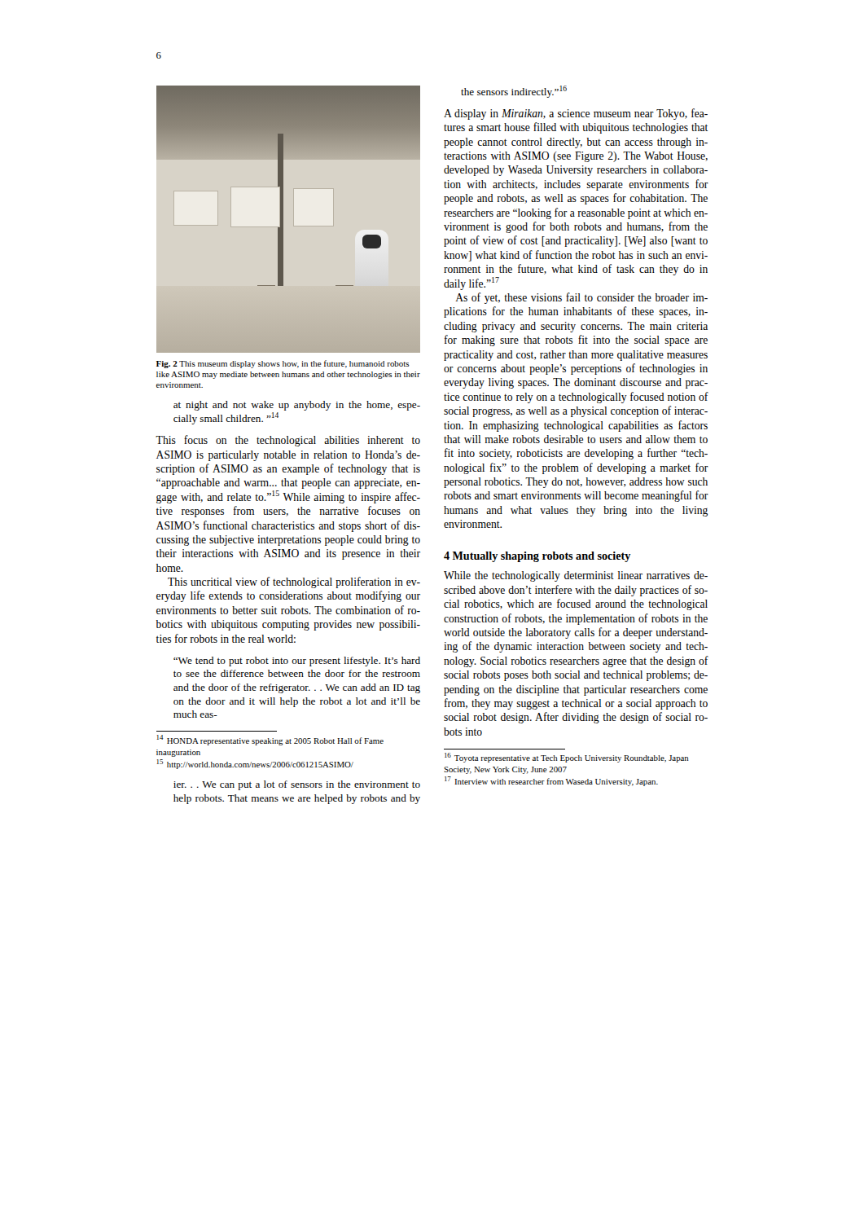6
Fig. 2 This museum display shows how, in the future, humanoid robots like ASIMO may mediate between humans and other technologies in their environment.
at night and not wake up anybody in the home, especially small children. ”14
This focus on the technological abilities inherent to ASIMO is particularly notable in relation to Honda’s description of ASIMO as an example of technology that is “approachable and warm... that people can appreciate, engage with, and relate to.”15 While aiming to inspire affective responses from users, the narrative focuses on ASIMO’s functional characteristics and stops short of discussing the subjective interpretations people could bring to their interactions with ASIMO and its presence in their home.
This uncritical view of technological proliferation in everyday life extends to considerations about modifying our environments to better suit robots. The combination of robotics with ubiquitous computing provides new possibilities for robots in the real world:
“We tend to put robot into our present lifestyle. It’s hard to see the difference between the door for the restroom and the door of the refrigerator. . . We can add an ID tag on the door and it will help the robot a lot and it’ll be much eas-
14 HONDA representative speaking at 2005 Robot Hall of Fame inauguration
15 http://world.honda.com/news/2006/c061215ASIMO/
ier. . . We can put a lot of sensors in the environment to help robots. That means we are helped by robots and by the sensors indirectly.”16
A display in Miraikan, a science museum near Tokyo, features a smart house filled with ubiquitous technologies that people cannot control directly, but can access through interactions with ASIMO (see Figure 2). The Wabot House, developed by Waseda University researchers in collaboration with architects, includes separate environments for people and robots, as well as spaces for cohabitation. The researchers are “looking for a reasonable point at which environment is good for both robots and humans, from the point of view of cost [and practicality]. [We] also [want to know] what kind of function the robot has in such an environment in the future, what kind of task can they do in daily life.”17
As of yet, these visions fail to consider the broader implications for the human inhabitants of these spaces, including privacy and security concerns. The main criteria for making sure that robots fit into the social space are practicality and cost, rather than more qualitative measures or concerns about people’s perceptions of technologies in everyday living spaces. The dominant discourse and practice continue to rely on a technologically focused notion of social progress, as well as a physical conception of interaction. In emphasizing technological capabilities as factors that will make robots desirable to users and allow them to fit into society, roboticists are developing a further “technological fix” to the problem of developing a market for personal robotics. They do not, however, address how such robots and smart environments will become meaningful for humans and what values they bring into the living environment.
4 Mutually shaping robots and society
While the technologically determinist linear narratives described above don’t interfere with the daily practices of social robotics, which are focused around the technological construction of robots, the implementation of robots in the world outside the laboratory calls for a deeper understanding of the dynamic interaction between society and technology. Social robotics researchers agree that the design of social robots poses both social and technical problems; depending on the discipline that particular researchers come from, they may suggest a technical or a social approach to social robot design. After dividing the design of social robots into
16 Toyota representative at Tech Epoch University Roundtable, Japan Society, New York City, June 2007
17 Interview with researcher from Waseda University, Japan.